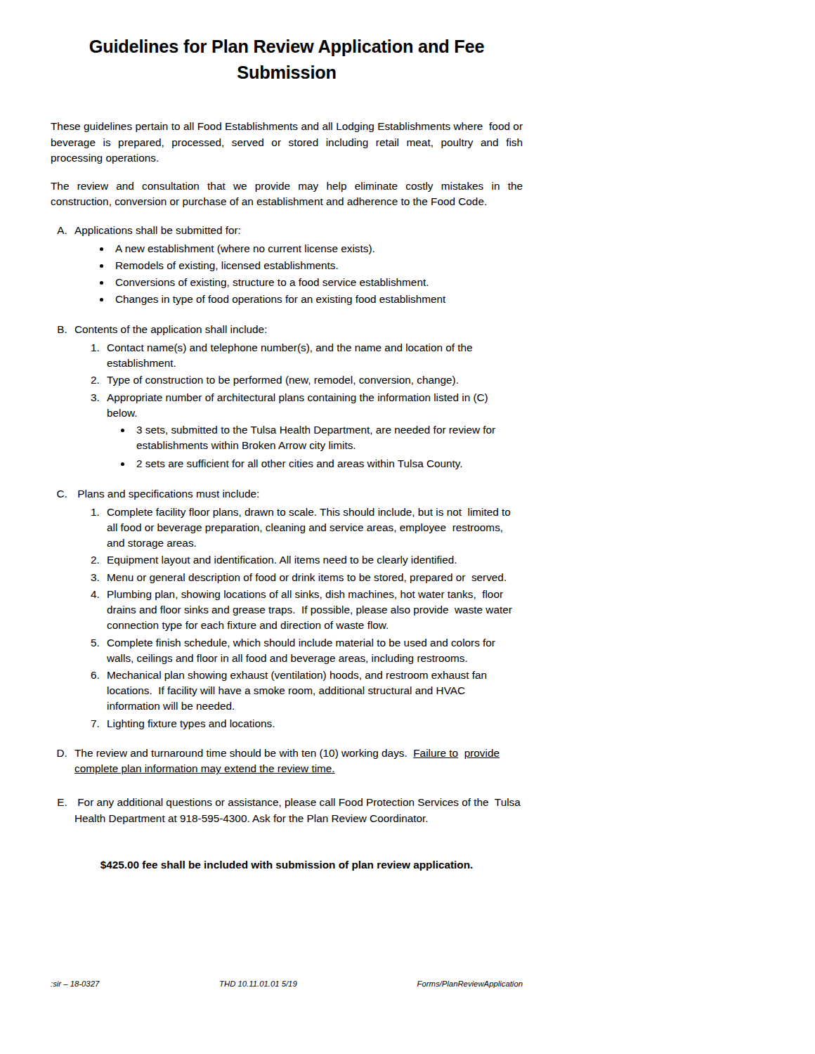Guidelines for Plan Review Application and Fee Submission
These guidelines pertain to all Food Establishments and all Lodging Establishments where food or beverage is prepared, processed, served or stored including retail meat, poultry and fish processing operations.
The review and consultation that we provide may help eliminate costly mistakes in the construction, conversion or purchase of an establishment and adherence to the Food Code.
Applications shall be submitted for:
A new establishment (where no current license exists).
Remodels of existing, licensed establishments.
Conversions of existing, structure to a food service establishment.
Changes in type of food operations for an existing food establishment
Contents of the application shall include:
Contact name(s) and telephone number(s), and the name and location of the establishment.
Type of construction to be performed (new, remodel, conversion, change).
Appropriate number of architectural plans containing the information listed in (C) below.
3 sets, submitted to the Tulsa Health Department, are needed for review for establishments within Broken Arrow city limits.
2 sets are sufficient for all other cities and areas within Tulsa County.
Plans and specifications must include:
Complete facility floor plans, drawn to scale. This should include, but is not limited to all food or beverage preparation, cleaning and service areas, employee restrooms, and storage areas.
Equipment layout and identification. All items need to be clearly identified.
Menu or general description of food or drink items to be stored, prepared or served.
Plumbing plan, showing locations of all sinks, dish machines, hot water tanks, floor drains and floor sinks and grease traps. If possible, please also provide waste water connection type for each fixture and direction of waste flow.
Complete finish schedule, which should include material to be used and colors for walls, ceilings and floor in all food and beverage areas, including restrooms.
Mechanical plan showing exhaust (ventilation) hoods, and restroom exhaust fan locations. If facility will have a smoke room, additional structural and HVAC information will be needed.
Lighting fixture types and locations.
The review and turnaround time should be with ten (10) working days. Failure to provide complete plan information may extend the review time.
For any additional questions or assistance, please call Food Protection Services of the Tulsa Health Department at 918-595-4300. Ask for the Plan Review Coordinator.
$425.00 fee shall be included with submission of plan review application.
:sir – 18-0327
THD 10.11.01.01 5/19
Forms/PlanReviewApplication